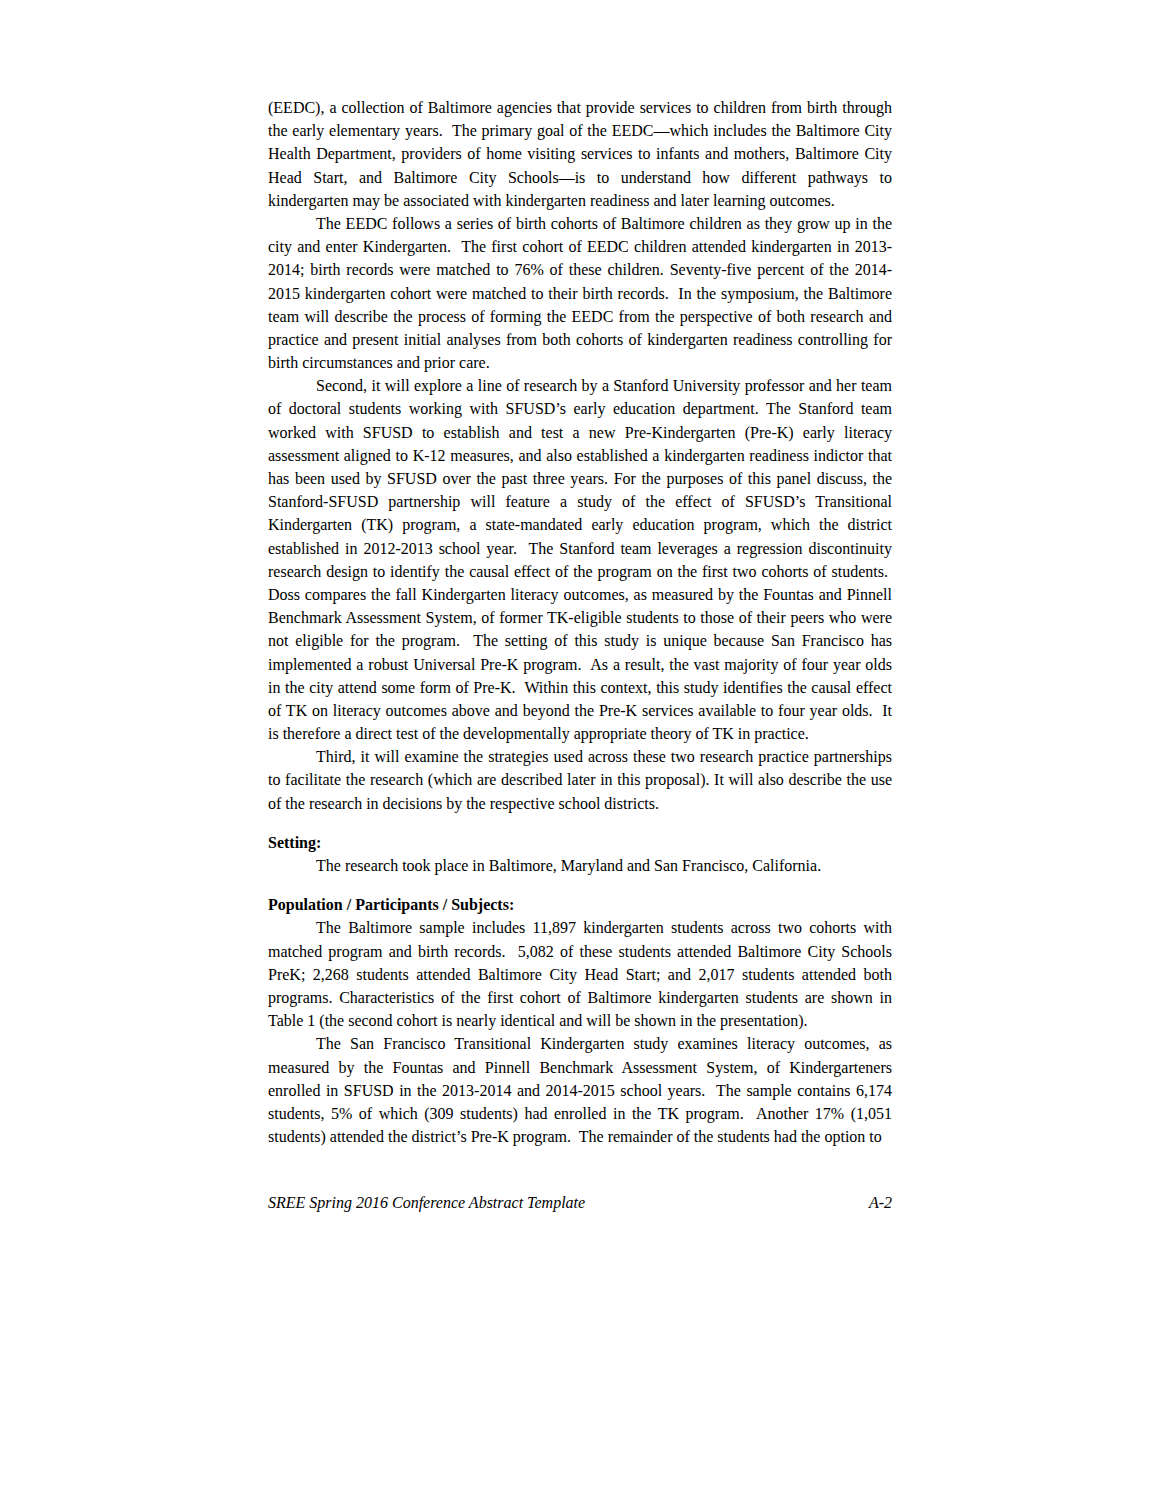(EEDC), a collection of Baltimore agencies that provide services to children from birth through the early elementary years. The primary goal of the EEDC—which includes the Baltimore City Health Department, providers of home visiting services to infants and mothers, Baltimore City Head Start, and Baltimore City Schools—is to understand how different pathways to kindergarten may be associated with kindergarten readiness and later learning outcomes.
The EEDC follows a series of birth cohorts of Baltimore children as they grow up in the city and enter Kindergarten. The first cohort of EEDC children attended kindergarten in 2013-2014; birth records were matched to 76% of these children. Seventy-five percent of the 2014-2015 kindergarten cohort were matched to their birth records. In the symposium, the Baltimore team will describe the process of forming the EEDC from the perspective of both research and practice and present initial analyses from both cohorts of kindergarten readiness controlling for birth circumstances and prior care.
Second, it will explore a line of research by a Stanford University professor and her team of doctoral students working with SFUSD’s early education department. The Stanford team worked with SFUSD to establish and test a new Pre-Kindergarten (Pre-K) early literacy assessment aligned to K-12 measures, and also established a kindergarten readiness indictor that has been used by SFUSD over the past three years. For the purposes of this panel discuss, the Stanford-SFUSD partnership will feature a study of the effect of SFUSD’s Transitional Kindergarten (TK) program, a state-mandated early education program, which the district established in 2012-2013 school year. The Stanford team leverages a regression discontinuity research design to identify the causal effect of the program on the first two cohorts of students. Doss compares the fall Kindergarten literacy outcomes, as measured by the Fountas and Pinnell Benchmark Assessment System, of former TK-eligible students to those of their peers who were not eligible for the program. The setting of this study is unique because San Francisco has implemented a robust Universal Pre-K program. As a result, the vast majority of four year olds in the city attend some form of Pre-K. Within this context, this study identifies the causal effect of TK on literacy outcomes above and beyond the Pre-K services available to four year olds. It is therefore a direct test of the developmentally appropriate theory of TK in practice.
Third, it will examine the strategies used across these two research practice partnerships to facilitate the research (which are described later in this proposal). It will also describe the use of the research in decisions by the respective school districts.
Setting:
The research took place in Baltimore, Maryland and San Francisco, California.
Population / Participants / Subjects:
The Baltimore sample includes 11,897 kindergarten students across two cohorts with matched program and birth records. 5,082 of these students attended Baltimore City Schools PreK; 2,268 students attended Baltimore City Head Start; and 2,017 students attended both programs. Characteristics of the first cohort of Baltimore kindergarten students are shown in Table 1 (the second cohort is nearly identical and will be shown in the presentation).
The San Francisco Transitional Kindergarten study examines literacy outcomes, as measured by the Fountas and Pinnell Benchmark Assessment System, of Kindergarteners enrolled in SFUSD in the 2013-2014 and 2014-2015 school years. The sample contains 6,174 students, 5% of which (309 students) had enrolled in the TK program. Another 17% (1,051 students) attended the district’s Pre-K program. The remainder of the students had the option to
SREE Spring 2016 Conference Abstract Template A-2